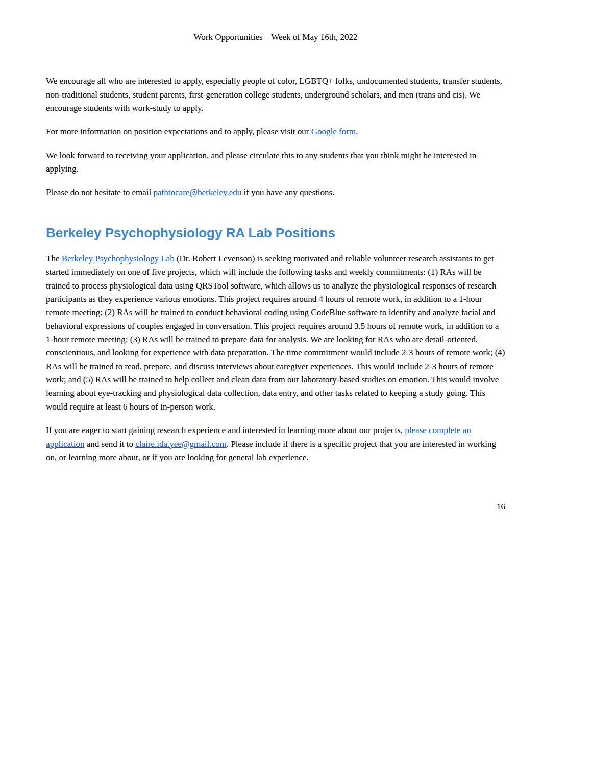Work Opportunities – Week of May 16th, 2022
We encourage all who are interested to apply, especially people of color, LGBTQ+ folks, undocumented students, transfer students, non-traditional students, student parents, first-generation college students, underground scholars, and men (trans and cis). We encourage students with work-study to apply.
For more information on position expectations and to apply, please visit our Google form.
We look forward to receiving your application, and please circulate this to any students that you think might be interested in applying.
Please do not hesitate to email pathtocare@berkeley.edu if you have any questions.
Berkeley Psychophysiology RA Lab Positions
The Berkeley Psychophysiology Lab (Dr. Robert Levenson) is seeking motivated and reliable volunteer research assistants to get started immediately on one of five projects, which will include the following tasks and weekly commitments: (1) RAs will be trained to process physiological data using QRSTool software, which allows us to analyze the physiological responses of research participants as they experience various emotions. This project requires around 4 hours of remote work, in addition to a 1-hour remote meeting; (2) RAs will be trained to conduct behavioral coding using CodeBlue software to identify and analyze facial and behavioral expressions of couples engaged in conversation. This project requires around 3.5 hours of remote work, in addition to a 1-hour remote meeting; (3) RAs will be trained to prepare data for analysis. We are looking for RAs who are detail-oriented, conscientious, and looking for experience with data preparation. The time commitment would include 2-3 hours of remote work; (4) RAs will be trained to read, prepare, and discuss interviews about caregiver experiences. This would include 2-3 hours of remote work; and (5) RAs will be trained to help collect and clean data from our laboratory-based studies on emotion. This would involve learning about eye-tracking and physiological data collection, data entry, and other tasks related to keeping a study going. This would require at least 6 hours of in-person work.
If you are eager to start gaining research experience and interested in learning more about our projects, please complete an application and send it to claire.ida.yee@gmail.com. Please include if there is a specific project that you are interested in working on, or learning more about, or if you are looking for general lab experience.
16